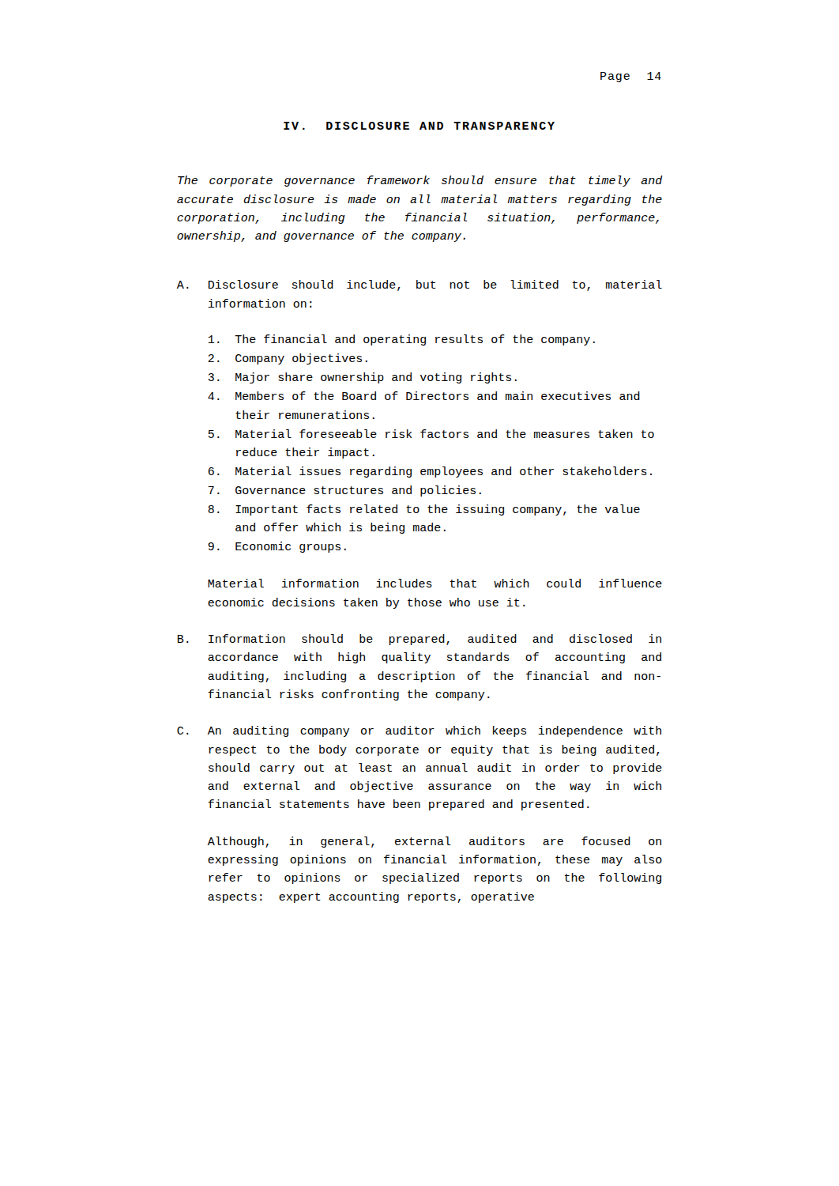Page 14
IV. DISCLOSURE AND TRANSPARENCY
The corporate governance framework should ensure that timely and accurate disclosure is made on all material matters regarding the corporation, including the financial situation, performance, ownership, and governance of the company.
A. Disclosure should include, but not be limited to, material information on:
1. The financial and operating results of the company.
2. Company objectives.
3. Major share ownership and voting rights.
4. Members of the Board of Directors and main executives and their remunerations.
5. Material foreseeable risk factors and the measures taken to reduce their impact.
6. Material issues regarding employees and other stakeholders.
7. Governance structures and policies.
8. Important facts related to the issuing company, the value and offer which is being made.
9. Economic groups.
Material information includes that which could influence economic decisions taken by those who use it.
B. Information should be prepared, audited and disclosed in accordance with high quality standards of accounting and auditing, including a description of the financial and non-financial risks confronting the company.
C. An auditing company or auditor which keeps independence with respect to the body corporate or equity that is being audited, should carry out at least an annual audit in order to provide and external and objective assurance on the way in wich financial statements have been prepared and presented.
Although, in general, external auditors are focused on expressing opinions on financial information, these may also refer to opinions or specialized reports on the following aspects: expert accounting reports, operative